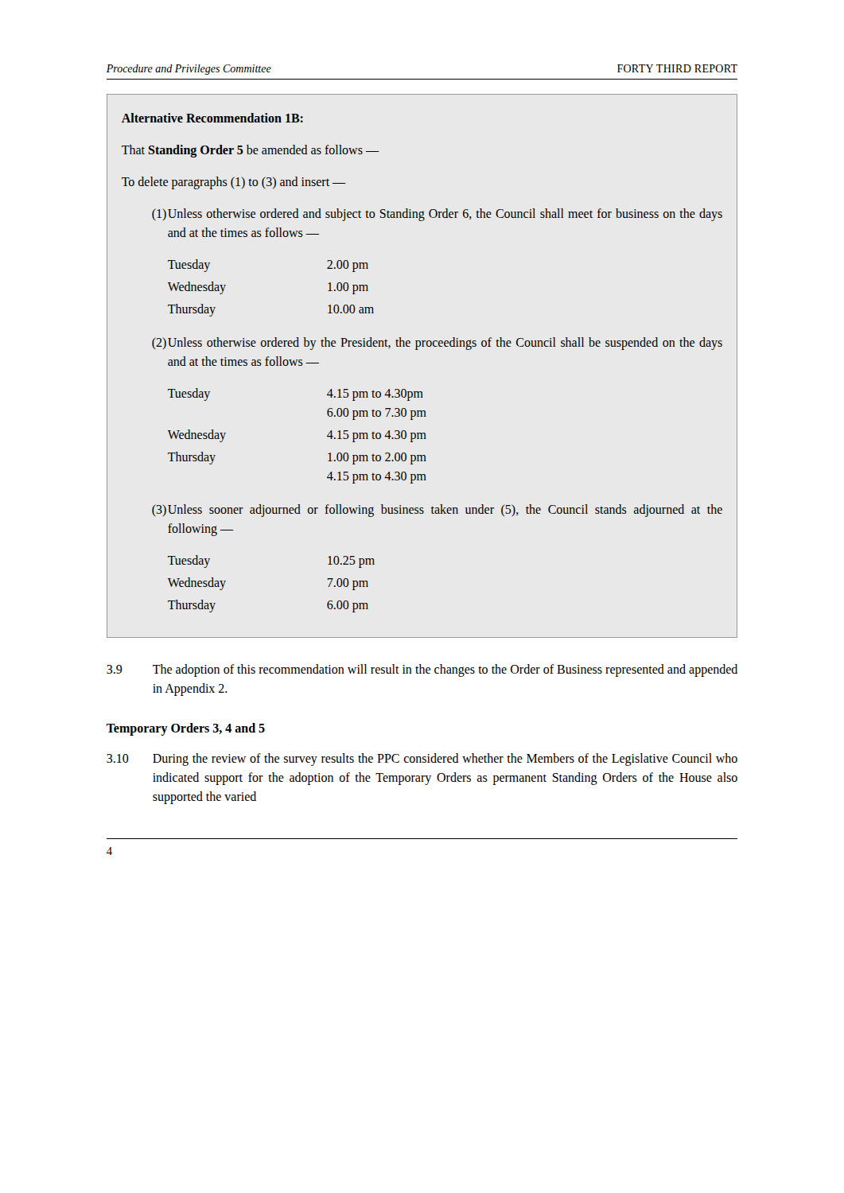Procedure and Privileges Committee
FORTY THIRD REPORT
Alternative Recommendation 1B:
That Standing Order 5 be amended as follows —
To delete paragraphs (1) to (3) and insert —
(1)
Unless otherwise ordered and subject to Standing Order 6, the Council shall meet for business on the days and at the times as follows —
| Tuesday | 2.00 pm |
| Wednesday | 1.00 pm |
| Thursday | 10.00 am |
(2)
Unless otherwise ordered by the President, the proceedings of the Council shall be suspended on the days and at the times as follows —
| Tuesday | 4.15 pm to 4.30pm 6.00 pm to 7.30 pm |
| Wednesday | 4.15 pm to 4.30 pm |
| Thursday | 1.00 pm to 2.00 pm 4.15 pm to 4.30 pm |
(3)
Unless sooner adjourned or following business taken under (5), the Council stands adjourned at the following —
| Tuesday | 10.25 pm |
| Wednesday | 7.00 pm |
| Thursday | 6.00 pm |
3.9
The adoption of this recommendation will result in the changes to the Order of Business represented and appended in Appendix 2.
Temporary Orders 3, 4 and 5
3.10
During the review of the survey results the PPC considered whether the Members of the Legislative Council who indicated support for the adoption of the Temporary Orders as permanent Standing Orders of the House also supported the varied
4